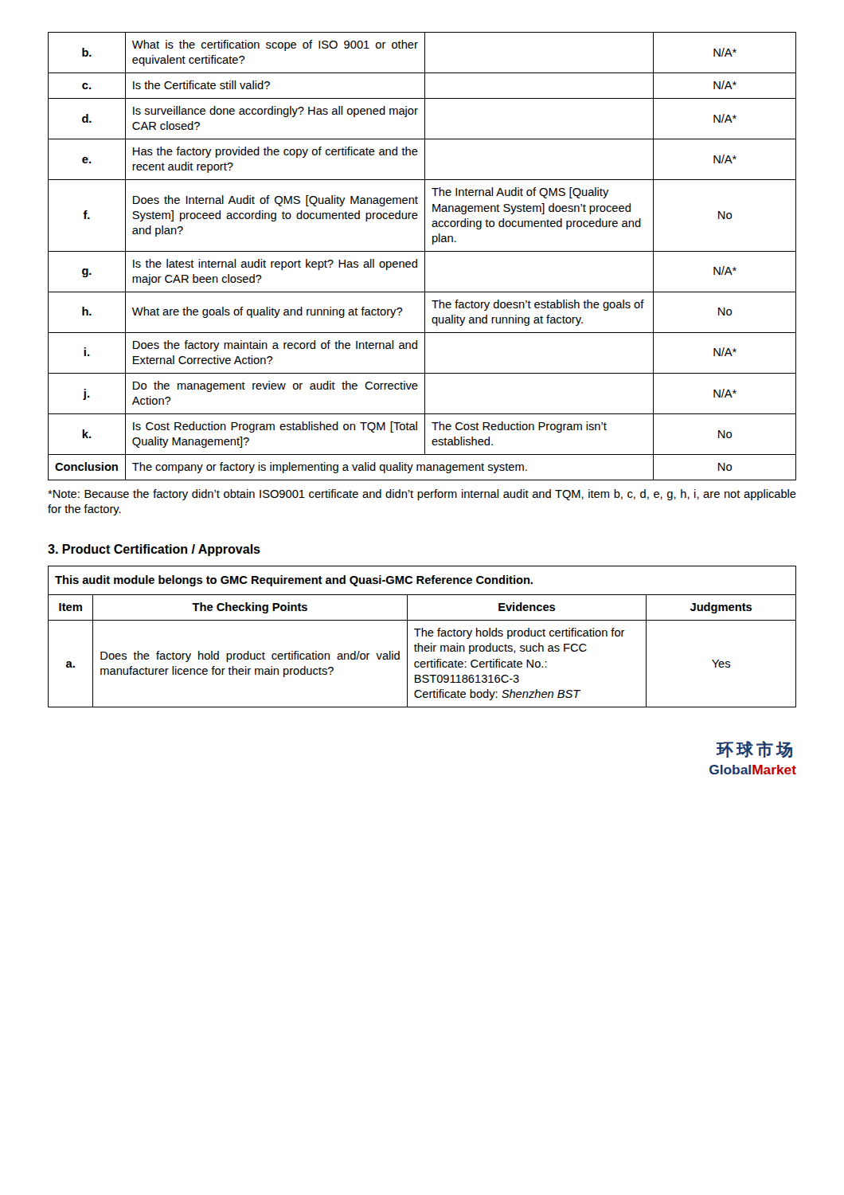| b. | What is the certification scope of ISO 9001 or other equivalent certificate? | | N/A* |
| c. | Is the Certificate still valid? | | N/A* |
| d. | Is surveillance done accordingly? Has all opened major CAR closed? | | N/A* |
| e. | Has the factory provided the copy of certificate and the recent audit report? | | N/A* |
| f. | Does the Internal Audit of QMS [Quality Management System] proceed according to documented procedure and plan? | The Internal Audit of QMS [Quality Management System] doesn’t proceed according to documented procedure and plan. | No |
| g. | Is the latest internal audit report kept? Has all opened major CAR been closed? | | N/A* |
| h. | What are the goals of quality and running at factory? | The factory doesn’t establish the goals of quality and running at factory. | No |
| i. | Does the factory maintain a record of the Internal and External Corrective Action? | | N/A* |
| j. | Do the management review or audit the Corrective Action? | | N/A* |
| k. | Is Cost Reduction Program established on TQM [Total Quality Management]? | The Cost Reduction Program isn’t established. | No |
| Conclusion | The company or factory is implementing a valid quality management system. | No |
*Note: Because the factory didn’t obtain ISO9001 certificate and didn’t perform internal audit and TQM, item b, c, d, e, g, h, i, are not applicable for the factory.
3. Product Certification / Approvals
| This audit module belongs to GMC Requirement and Quasi-GMC Reference Condition. |
| Item | The Checking Points | Evidences | Judgments |
| a. | Does the factory hold product certification and/or valid manufacturer licence for their main products? | The factory holds product certification for their main products, such as FCC certificate: Certificate No.: BST0911861316C-3 Certificate body: Shenzhen BST | Yes |
环球市场
GlobalMarket